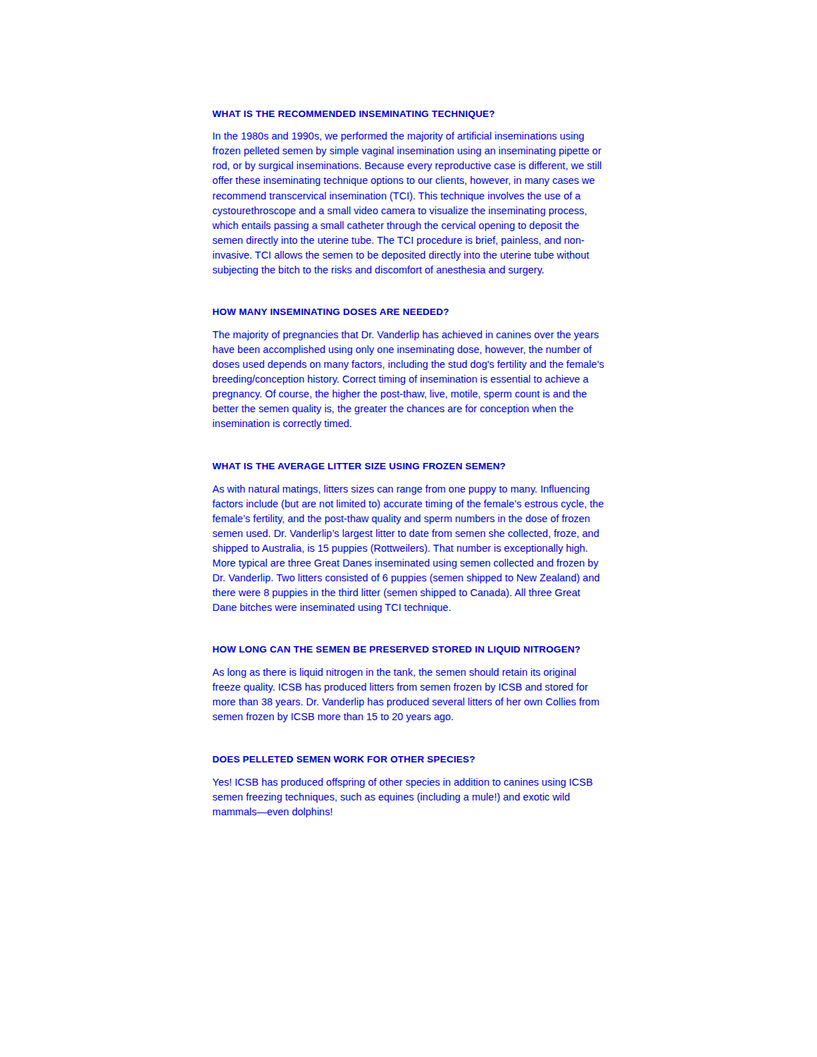What is the recommended inseminating technique?
In the 1980s and 1990s, we performed the majority of artificial inseminations using frozen pelleted semen by simple vaginal insemination using an inseminating pipette or rod, or by surgical inseminations. Because every reproductive case is different, we still offer these inseminating technique options to our clients, however, in many cases we recommend transcervical insemination (TCI). This technique involves the use of a cystourethroscope and a small video camera to visualize the inseminating process, which entails passing a small catheter through the cervical opening to deposit the semen directly into the uterine tube. The TCI procedure is brief, painless, and non-invasive. TCI allows the semen to be deposited directly into the uterine tube without subjecting the bitch to the risks and discomfort of anesthesia and surgery.
How many inseminating doses are needed?
The majority of pregnancies that Dr. Vanderlip has achieved in canines over the years have been accomplished using only one inseminating dose, however, the number of doses used depends on many factors, including the stud dog's fertility and the female's breeding/conception history. Correct timing of insemination is essential to achieve a pregnancy. Of course, the higher the post-thaw, live, motile, sperm count is and the better the semen quality is, the greater the chances are for conception when the insemination is correctly timed.
What is the average litter size using frozen semen?
As with natural matings, litters sizes can range from one puppy to many. Influencing factors include (but are not limited to) accurate timing of the female’s estrous cycle, the female’s fertility, and the post-thaw quality and sperm numbers in the dose of frozen semen used. Dr. Vanderlip’s largest litter to date from semen she collected, froze, and shipped to Australia, is 15 puppies (Rottweilers). That number is exceptionally high. More typical are three Great Danes inseminated using semen collected and frozen by Dr. Vanderlip. Two litters consisted of 6 puppies (semen shipped to New Zealand) and there were 8 puppies in the third litter (semen shipped to Canada). All three Great Dane bitches were inseminated using TCI technique.
How long can the semen be preserved stored in liquid nitrogen?
As long as there is liquid nitrogen in the tank, the semen should retain its original freeze quality. ICSB has produced litters from semen frozen by ICSB and stored for more than 38 years. Dr. Vanderlip has produced several litters of her own Collies from semen frozen by ICSB more than 15 to 20 years ago.
Does pelleted semen work for other species?
Yes! ICSB has produced offspring of other species in addition to canines using ICSB semen freezing techniques, such as equines (including a mule!) and exotic wild mammals—even dolphins!